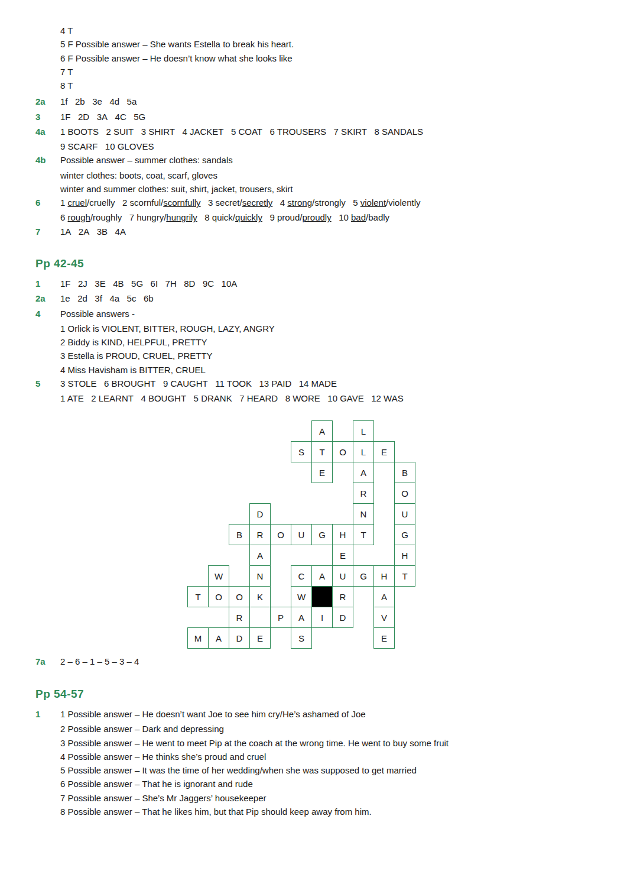4 T
5 F Possible answer – She wants Estella to break his heart.
6 F Possible answer – He doesn’t know what she looks like
7 T
8 T
2a 1f 2b 3e 4d 5a
3 1F 2D 3A 4C 5G
4a 1 BOOTS 2 SUIT 3 SHIRT 4 JACKET 5 COAT 6 TROUSERS 7 SKIRT 8 SANDALS
9 SCARF 10 GLOVES
4b Possible answer – summer clothes: sandals
winter clothes: boots, coat, scarf, gloves
winter and summer clothes: suit, shirt, jacket, trousers, skirt
6 1 cruel/cruelly 2 scornful/scornfully 3 secret/secretly 4 strong/strongly 5 violent/violently
6 rough/roughly 7 hungry/hungrily 8 quick/quickly 9 proud/proudly 10 bad/badly
7 1A 2A 3B 4A
Pp 42-45
1 1F 2J 3E 4B 5G 6I 7H 8D 9C 10A
2a 1e 2d 3f 4a 5c 6b
4 Possible answers -
1 Orlick is VIOLENT, BITTER, ROUGH, LAZY, ANGRY
2 Biddy is KIND, HELPFUL, PRETTY
3 Estella is PROUD, CRUEL, PRETTY
4 Miss Havisham is BITTER, CRUEL
5 3 STOLE 6 BROUGHT 9 CAUGHT 11 TOOK 13 PAID 14 MADE
1 ATE 2 LEARNT 4 BOUGHT 5 DRANK 7 HEARD 8 WORE 10 GAVE 12 WAS
| | | | | | | A | | L | | |
| | | | | | S | T | O | L | E | |
| | | | | | | E | | A | | B |
| | | | | | | | | R | | O |
| | | | D | | | | | N | | U |
| | | B | R | O | U | G | H | T | | G |
| | | | A | | | | E | | | H |
| | W | | N | | C | A | U | G | H | T |
| T | O | O | K | | W | | R | | A | |
| | | R | | P | A | I | D | | V | |
| M | A | D | E | | S | | | | E | |
7a 2 – 6 – 1 – 5 – 3 – 4
Pp 54-57
1 1 Possible answer – He doesn’t want Joe to see him cry/He’s ashamed of Joe
2 Possible answer – Dark and depressing
3 Possible answer – He went to meet Pip at the coach at the wrong time. He went to buy some fruit
4 Possible answer – He thinks she’s proud and cruel
5 Possible answer – It was the time of her wedding/when she was supposed to get married
6 Possible answer – That he is ignorant and rude
7 Possible answer – She’s Mr Jaggers’ housekeeper
8 Possible answer – That he likes him, but that Pip should keep away from him.